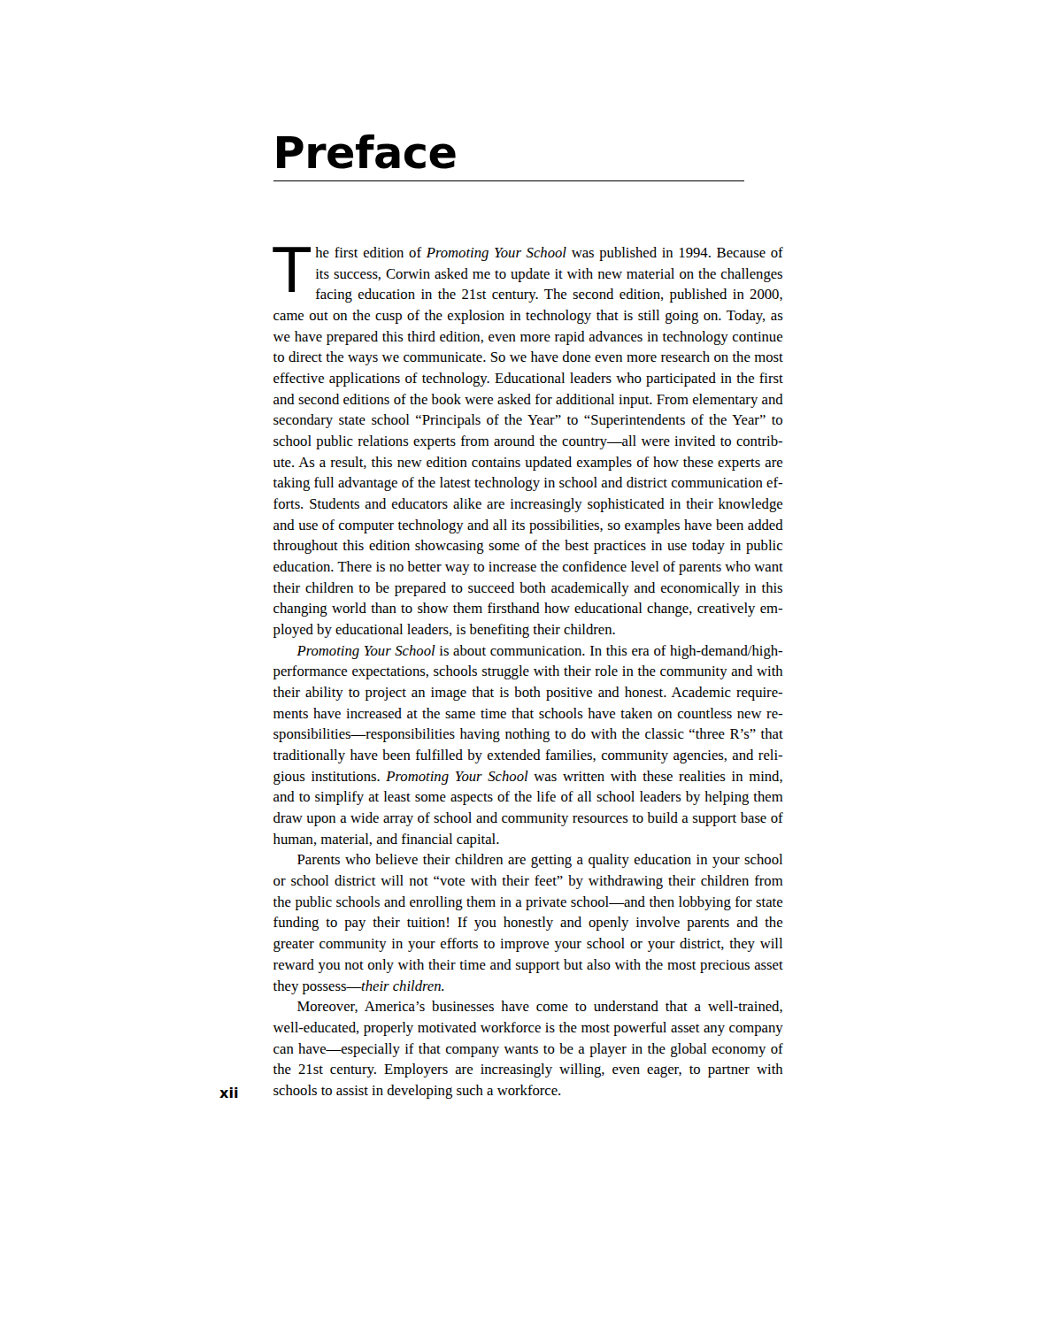Preface
The first edition of Promoting Your School was published in 1994. Because of its success, Corwin asked me to update it with new material on the challenges facing education in the 21st century. The second edition, published in 2000, came out on the cusp of the explosion in technology that is still going on. Today, as we have prepared this third edition, even more rapid advances in technology continue to direct the ways we communicate. So we have done even more research on the most effective applications of technology. Educational leaders who participated in the first and second editions of the book were asked for additional input. From elementary and secondary state school “Principals of the Year” to “Superintendents of the Year” to school public relations experts from around the country—all were invited to contribute. As a result, this new edition contains updated examples of how these experts are taking full advantage of the latest technology in school and district communication efforts. Students and educators alike are increasingly sophisticated in their knowledge and use of computer technology and all its possibilities, so examples have been added throughout this edition showcasing some of the best practices in use today in public education. There is no better way to increase the confidence level of parents who want their children to be prepared to succeed both academically and economically in this changing world than to show them firsthand how educational change, creatively employed by educational leaders, is benefiting their children.
Promoting Your School is about communication. In this era of high-demand/high-performance expectations, schools struggle with their role in the community and with their ability to project an image that is both positive and honest. Academic requirements have increased at the same time that schools have taken on countless new responsibilities—responsibilities having nothing to do with the classic “three R’s” that traditionally have been fulfilled by extended families, community agencies, and religious institutions. Promoting Your School was written with these realities in mind, and to simplify at least some aspects of the life of all school leaders by helping them draw upon a wide array of school and community resources to build a support base of human, material, and financial capital.
Parents who believe their children are getting a quality education in your school or school district will not “vote with their feet” by withdrawing their children from the public schools and enrolling them in a private school—and then lobbying for state funding to pay their tuition! If you honestly and openly involve parents and the greater community in your efforts to improve your school or your district, they will reward you not only with their time and support but also with the most precious asset they possess—their children.
Moreover, America’s businesses have come to understand that a well-trained, well-educated, properly motivated workforce is the most powerful asset any company can have—especially if that company wants to be a player in the global economy of the 21st century. Employers are increasingly willing, even eager, to partner with schools to assist in developing such a workforce.
xii